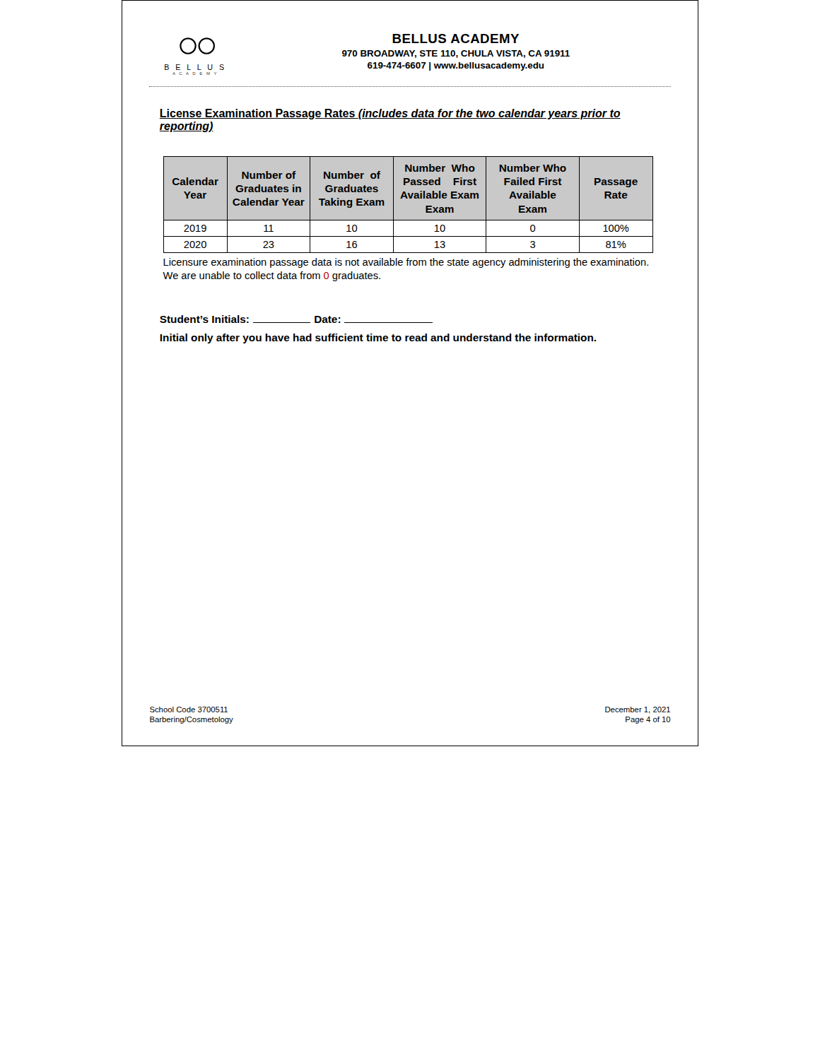○○
B E L L U S
A C A D E M Y
BELLUS ACADEMY
970 BROADWAY, STE 110, CHULA VISTA, CA 91911
619-474-6607 | www.bellusacademy.edu
License Examination Passage Rates (includes data for the two calendar years prior to reporting)
| Calendar Year | Number of Graduates in Calendar Year | Number of Graduates Taking Exam | Number Who Passed First Available Exam Exam | Number Who Failed First Available Exam | Passage Rate |
| --- | --- | --- | --- | --- | --- |
| 2019 | 11 | 10 | 10 | 0 | 100% |
| 2020 | 23 | 16 | 13 | 3 | 81% |
Licensure examination passage data is not available from the state agency administering the examination. We are unable to collect data from 0 graduates.
Student’s Initials: Date:
Initial only after you have had sufficient time to read and understand the information.
School Code 3700511
Barbering/Cosmetology
December 1, 2021
Page 4 of 10